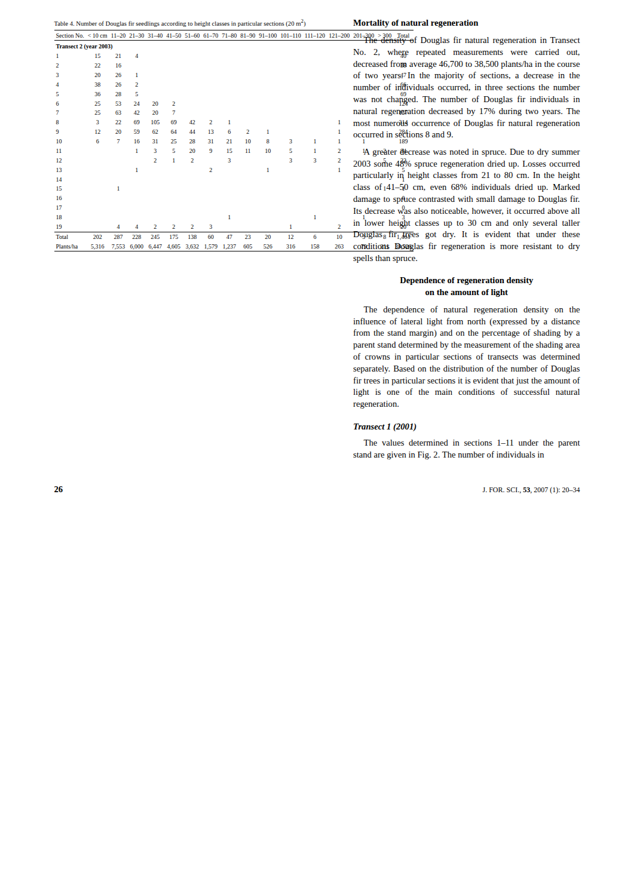Table 4. Number of Douglas fir seedlings according to height classes in particular sections (20 m 2 )
| Section No. | < 10 cm | 11–20 | 21–30 | 31–40 | 41–50 | 51–60 | 61–70 | 71–80 | 81–90 | 91–100 | 101–110 | 111–120 | 121–200 | 201–300 | > 300 | Total |
| --- | --- | --- | --- | --- | --- | --- | --- | --- | --- | --- | --- | --- | --- | --- | --- | --- |
| Transect 2 (year 2003) |
| 1 | 15 | 21 | 4 | | | | | | | | | | | | | 40 |
| 2 | 22 | 16 | | | | | | | | | | | | | | 38 |
| 3 | 20 | 26 | 1 | | | | | | | | | | | | | 47 |
| 4 | 38 | 26 | 2 | | | | | | | | | | | | | 66 |
| 5 | 36 | 28 | 5 | | | | | | | | | | | | | 69 |
| 6 | 25 | 53 | 24 | 20 | 2 | | | | | | | | | | | 124 |
| 7 | 25 | 63 | 42 | 20 | 7 | | | | | | | | | | | 157 |
| 8 | 3 | 22 | 69 | 105 | 69 | 42 | 2 | 1 | | | | | 1 | | | 314 |
| 9 | 12 | 20 | 59 | 62 | 64 | 44 | 13 | 6 | 2 | 1 | | | 1 | | | 284 |
| 10 | 6 | 7 | 16 | 31 | 25 | 28 | 31 | 21 | 10 | 8 | 3 | 1 | 1 | 1 | | 189 |
| 11 | | | 1 | 3 | 5 | 20 | 9 | 15 | 11 | 10 | 5 | 1 | 2 | 1 | 2 | 84 |
| 12 | | | | 2 | 1 | 2 | | 3 | | | 3 | 3 | 2 | | 5 | 22 |
| 13 | | | 1 | | | | 2 | | | 1 | | | 1 | | | 5 |
| 14 | | | | | | | | | | | | | | | | 1 |
| 15 | | 1 | | | | | | | | | | | | | 1 | 1 |
| 16 | | | | | | | | | | | | | | | | 0 |
| 17 | | | | | | | | | | | | | | | | 0 |
| 18 | | | | | | | | 1 | | | | 1 | | 1 | | 3 |
| 19 | | 4 | 4 | 2 | 2 | 2 | 3 | | | | 1 | | 2 | | | 20 |
| Total | 202 | 287 | 228 | 245 | 175 | 138 | 60 | 47 | 23 | 20 | 12 | 6 | 10 | 3 | 8 | 1,464 |
| Plants/ha | 5,316 | 7,553 | 6,000 | 6,447 | 4,605 | 3,632 | 1,579 | 1,237 | 605 | 526 | 316 | 158 | 263 | 79 | 211 | 38,526 |
Mortality of natural regeneration
The density of Douglas fir natural regeneration in Transect No. 2, where repeated measurements were carried out, decreased from average 46,700 to 38,500 plants/ha in the course of two years. In the majority of sections, a decrease in the number of individuals occurred, in three sections the number was not changed. The number of Douglas fir individuals in natural regeneration decreased by 17% during two years. The most numerous occurrence of Douglas fir natural regeneration occurred in sections 8 and 9.
A greater decrease was noted in spruce. Due to dry summer 2003 some 48% spruce regeneration dried up. Losses occurred particularly in height classes from 21 to 80 cm. In the height class of 41–50 cm, even 68% individuals dried up. Marked damage to spruce contrasted with small damage to Douglas fir. Its decrease was also noticeable, however, it occurred above all in lower height classes up to 30 cm and only several taller Douglas fir trees got dry. It is evident that under these conditions Douglas fir regeneration is more resistant to dry spells than spruce.
Dependence of regeneration density
on the amount of light
The dependence of natural regeneration density on the influence of lateral light from north (expressed by a distance from the stand margin) and on the percentage of shading by a parent stand determined by the measurement of the shading area of crowns in particular sections of transects was determined separately. Based on the distribution of the number of Douglas fir trees in particular sections it is evident that just the amount of light is one of the main conditions of successful natural regeneration.
Transect 1 (2001)
The values determined in sections 1–11 under the parent stand are given in Fig. 2. The number of individuals in
26 J. FOR. SCI., 53, 2007 (1): 20–34